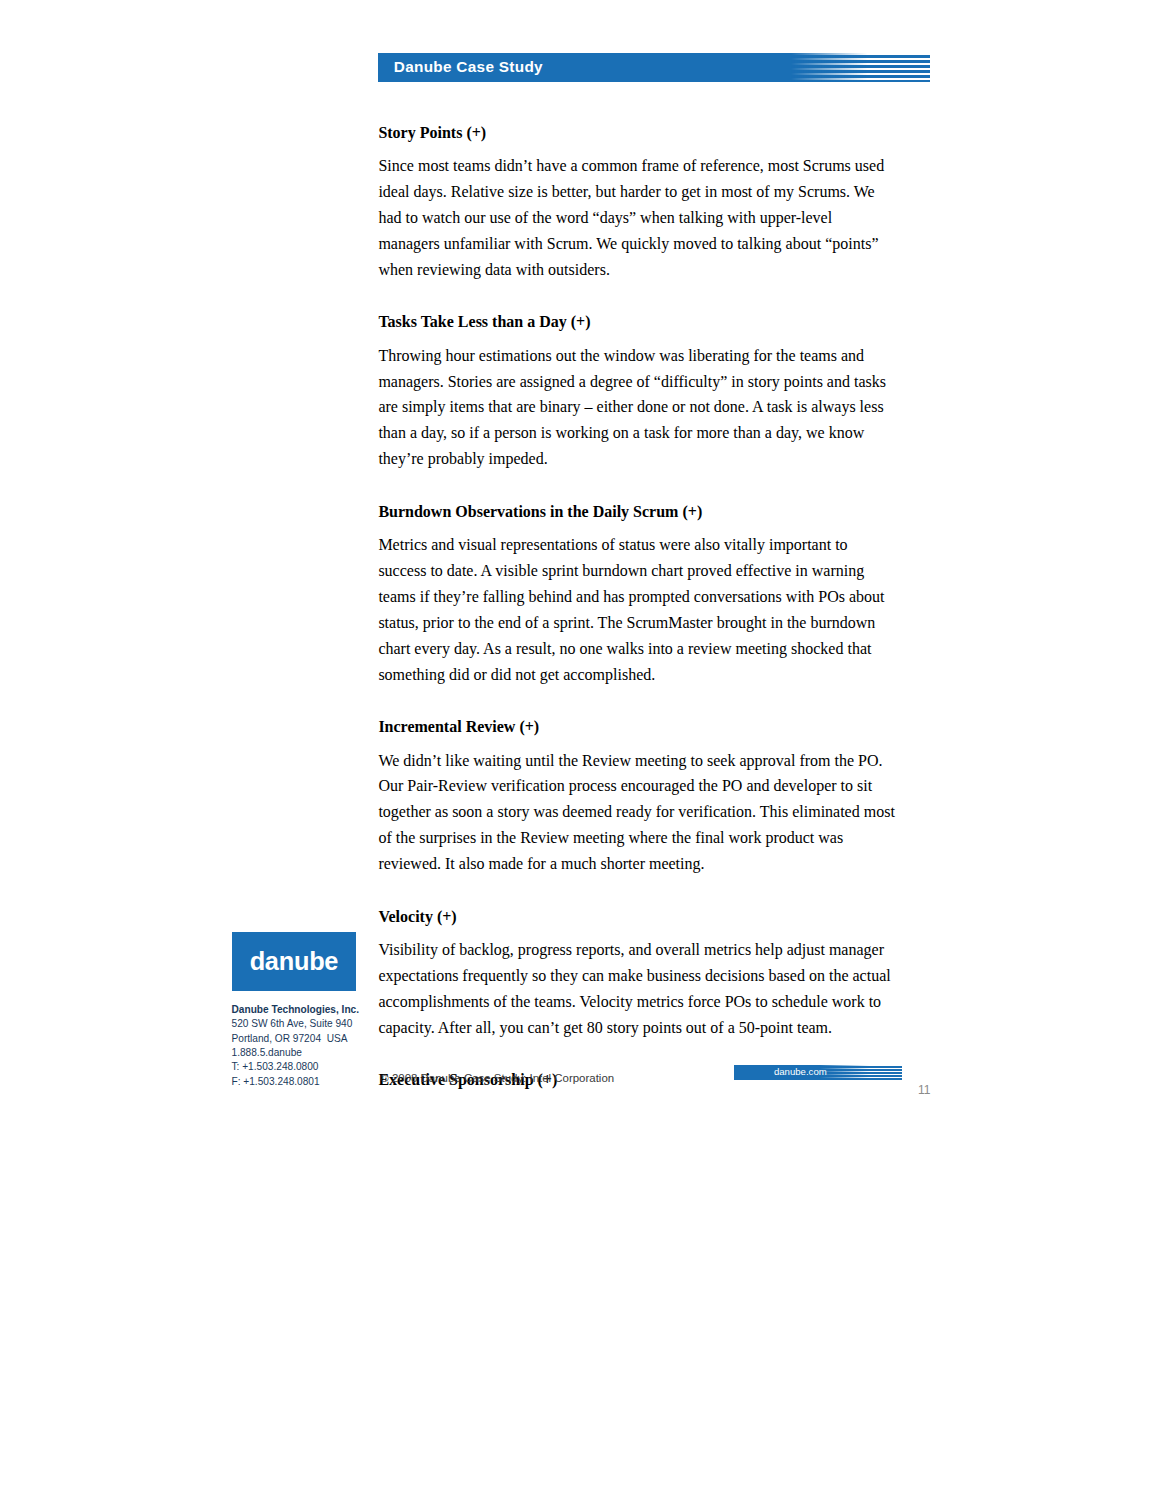Danube Case Study
Story Points (+)
Since most teams didn’t have a common frame of reference, most Scrums used ideal days. Relative size is better, but harder to get in most of my Scrums. We had to watch our use of the word “days” when talking with upper-level managers unfamiliar with Scrum. We quickly moved to talking about “points” when reviewing data with outsiders.
Tasks Take Less than a Day (+)
Throwing hour estimations out the window was liberating for the teams and managers. Stories are assigned a degree of “difficulty” in story points and tasks are simply items that are binary – either done or not done. A task is always less than a day, so if a person is working on a task for more than a day, we know they’re probably impeded.
Burndown Observations in the Daily Scrum (+)
Metrics and visual representations of status were also vitally important to success to date. A visible sprint burndown chart proved effective in warning teams if they’re falling behind and has prompted conversations with POs about status, prior to the end of a sprint. The ScrumMaster brought in the burndown chart every day. As a result, no one walks into a review meeting shocked that something did or did not get accomplished.
Incremental Review (+)
We didn’t like waiting until the Review meeting to seek approval from the PO. Our Pair-Review verification process encouraged the PO and developer to sit together as soon a story was deemed ready for verification. This eliminated most of the surprises in the Review meeting where the final work product was reviewed. It also made for a much shorter meeting.
Velocity (+)
Visibility of backlog, progress reports, and overall metrics help adjust manager expectations frequently so they can make business decisions based on the actual accomplishments of the teams. Velocity metrics force POs to schedule work to capacity. After all, you can’t get 80 story points out of a 50-point team.
Executive Sponsorship (+)
danube
Danube Technologies, Inc.
520 SW 6th Ave, Suite 940
Portland, OR 97204 USA
1.888.5.danube
T: +1.503.248.0800
F: +1.503.248.0801
© 2008 Danube Case Study: Intel Corporation
danube.com
11